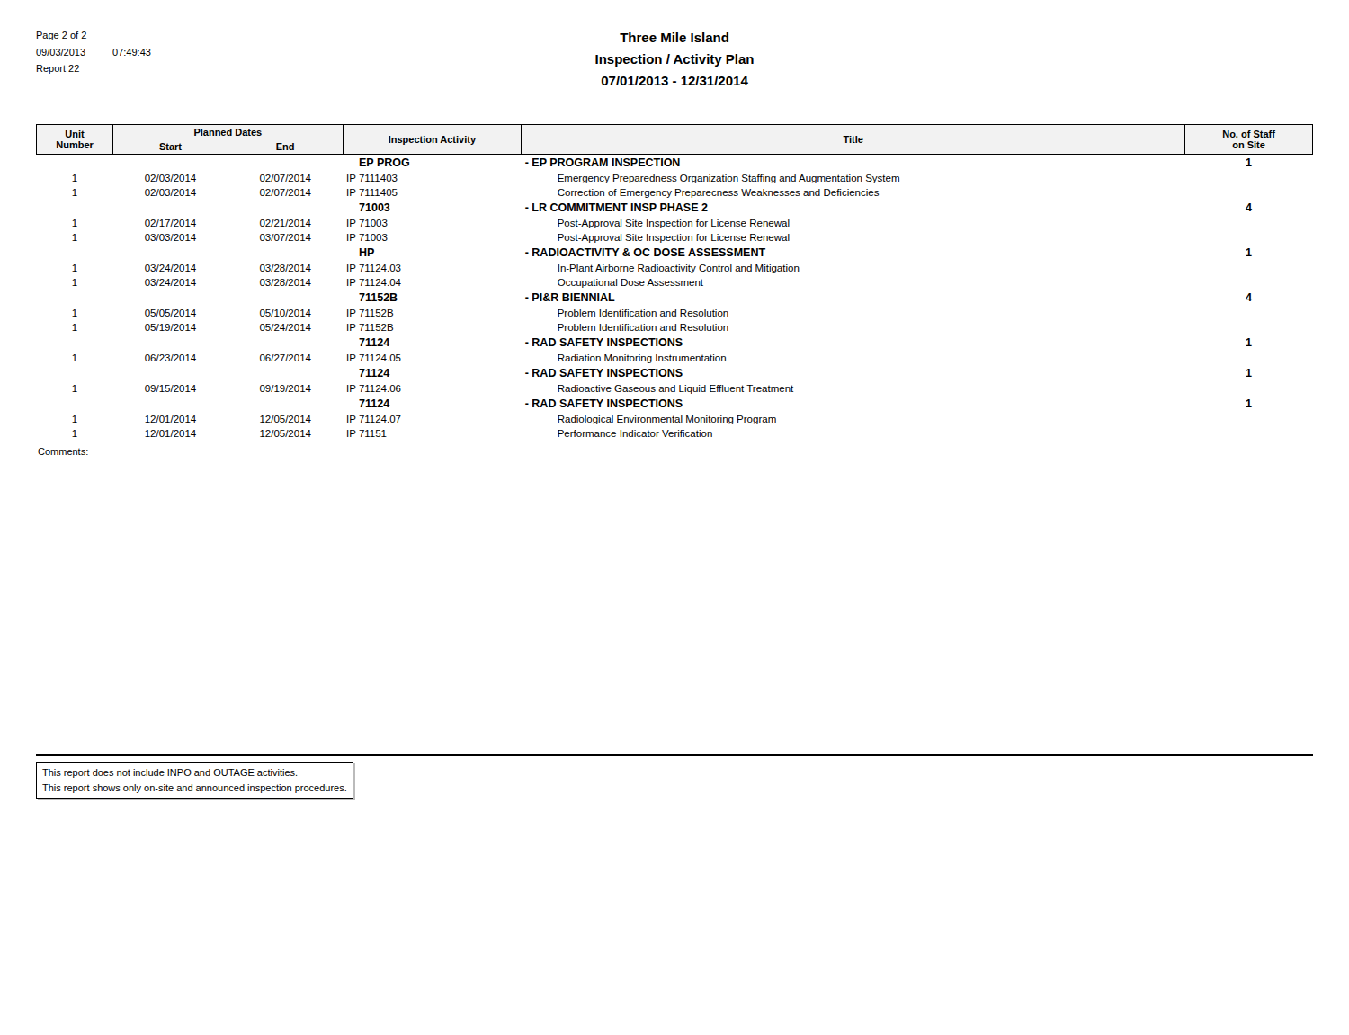Page 2 of 2
09/03/201307:49:43
Report 22
Three Mile Island
Inspection / Activity Plan
07/01/2013 - 12/31/2014
| Unit Number | Planned Dates | Inspection Activity | Title | No. of Staff on Site |
| --- | --- | --- | --- | --- |
| Start | End |
| | | | EP PROG | - EP PROGRAM INSPECTION | 1 |
| 1 | 02/03/2014 | 02/07/2014 | IP 7111403 | Emergency Preparedness Organization Staffing and Augmentation System | |
| 1 | 02/03/2014 | 02/07/2014 | IP 7111405 | Correction of Emergency Preparecness Weaknesses and Deficiencies | |
| | | | 71003 | - LR COMMITMENT INSP PHASE 2 | 4 |
| 1 | 02/17/2014 | 02/21/2014 | IP 71003 | Post-Approval Site Inspection for License Renewal | |
| 1 | 03/03/2014 | 03/07/2014 | IP 71003 | Post-Approval Site Inspection for License Renewal | |
| | | | HP | - RADIOACTIVITY & OC DOSE ASSESSMENT | 1 |
| 1 | 03/24/2014 | 03/28/2014 | IP 71124.03 | In-Plant Airborne Radioactivity Control and Mitigation | |
| 1 | 03/24/2014 | 03/28/2014 | IP 71124.04 | Occupational Dose Assessment | |
| | | | 71152B | - PI&R BIENNIAL | 4 |
| 1 | 05/05/2014 | 05/10/2014 | IP 71152B | Problem Identification and Resolution | |
| 1 | 05/19/2014 | 05/24/2014 | IP 71152B | Problem Identification and Resolution | |
| | | | 71124 | - RAD SAFETY INSPECTIONS | 1 |
| 1 | 06/23/2014 | 06/27/2014 | IP 71124.05 | Radiation Monitoring Instrumentation | |
| | | | 71124 | - RAD SAFETY INSPECTIONS | 1 |
| 1 | 09/15/2014 | 09/19/2014 | IP 71124.06 | Radioactive Gaseous and Liquid Effluent Treatment | |
| | | | 71124 | - RAD SAFETY INSPECTIONS | 1 |
| 1 | 12/01/2014 | 12/05/2014 | IP 71124.07 | Radiological Environmental Monitoring Program | |
| 1 | 12/01/2014 | 12/05/2014 | IP 71151 | Performance Indicator Verification | |
Comments:
This report does not include INPO and OUTAGE activities.
This report shows only on-site and announced inspection procedures.